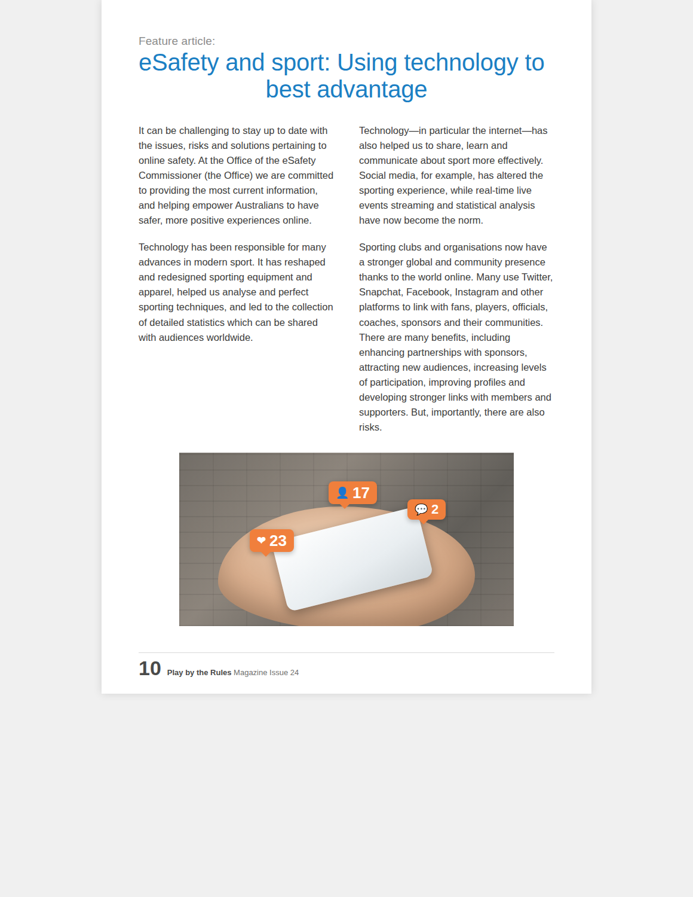Feature article:
eSafety and sport: Using technology tobest advantage
It can be challenging to stay up to date with the issues, risks and solutions pertaining to online safety. At the Office of the eSafety Commissioner (the Office) we are committed to providing the most current information, and helping empower Australians to have safer, more positive experiences online.
Technology has been responsible for many advances in modern sport. It has reshaped and redesigned sporting equipment and apparel, helped us analyse and perfect sporting techniques, and led to the collection of detailed statistics which can be shared with audiences worldwide.
Technology—in particular the internet—has also helped us to share, learn and communicate about sport more effectively. Social media, for example, has altered the sporting experience, while real-time live events streaming and statistical analysis have now become the norm.
Sporting clubs and organisations now have a stronger global and community presence thanks to the world online. Many use Twitter, Snapchat, Facebook, Instagram and other platforms to link with fans, players, officials, coaches, sponsors and their communities. There are many benefits, including enhancing partnerships with sponsors, attracting new audiences, increasing levels of participation, improving profiles and developing stronger links with members and supporters. But, importantly, there are also risks.
❤23
👤17
💬2
10 Play by the Rules Magazine Issue 24